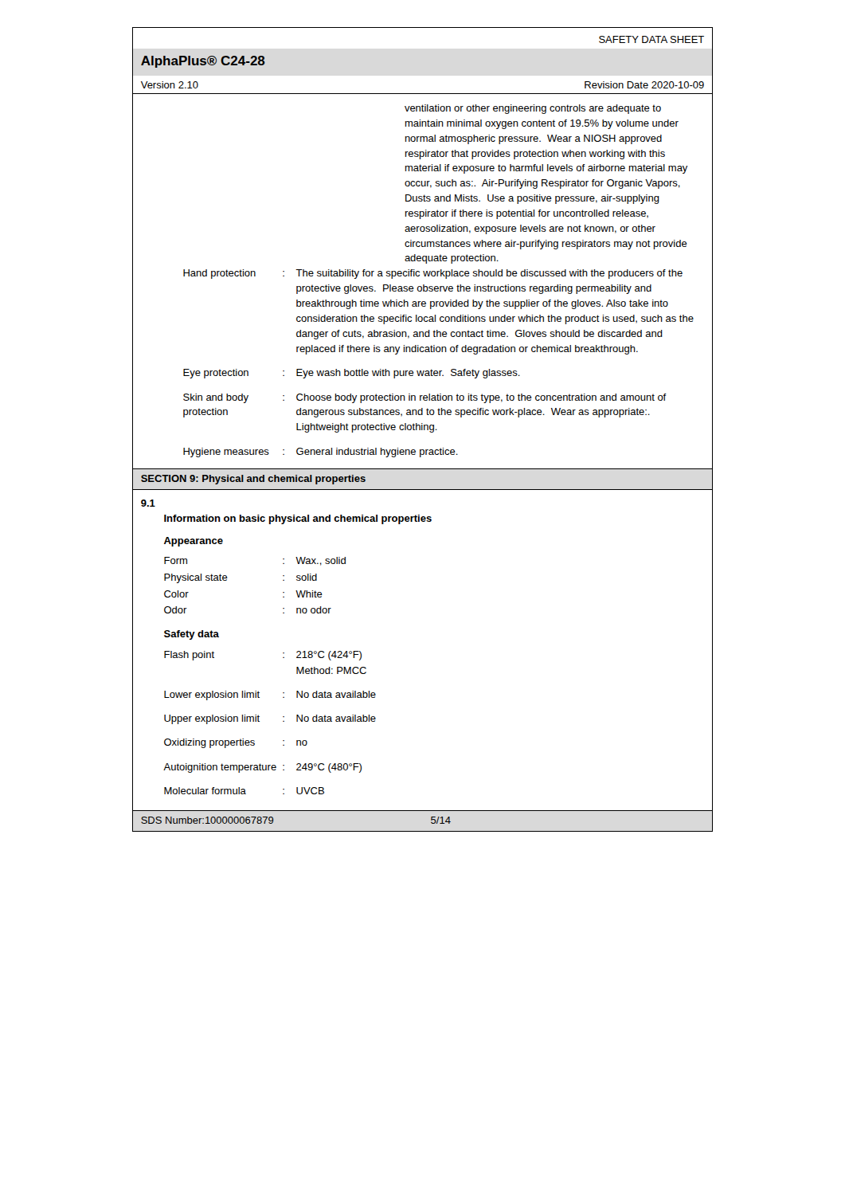SAFETY DATA SHEET
AlphaPlus® C24-28
Version 2.10 Revision Date 2020-10-09
ventilation or other engineering controls are adequate to maintain minimal oxygen content of 19.5% by volume under normal atmospheric pressure. Wear a NIOSH approved respirator that provides protection when working with this material if exposure to harmful levels of airborne material may occur, such as:. Air-Purifying Respirator for Organic Vapors, Dusts and Mists. Use a positive pressure, air-supplying respirator if there is potential for uncontrolled release, aerosolization, exposure levels are not known, or other circumstances where air-purifying respirators may not provide adequate protection.
Hand protection
:
The suitability for a specific workplace should be discussed with the producers of the protective gloves. Please observe the instructions regarding permeability and breakthrough time which are provided by the supplier of the gloves. Also take into consideration the specific local conditions under which the product is used, such as the danger of cuts, abrasion, and the contact time. Gloves should be discarded and replaced if there is any indication of degradation or chemical breakthrough.
Eye protection
:
Eye wash bottle with pure water. Safety glasses.
Skin and body protection
:
Choose body protection in relation to its type, to the concentration and amount of dangerous substances, and to the specific work-place. Wear as appropriate:. Lightweight protective clothing.
Hygiene measures
:
General industrial hygiene practice.
SECTION 9: Physical and chemical properties
9.1
Information on basic physical and chemical properties
Appearance
Form
:
Wax., solid
Physical state
:
solid
Color
:
White
Odor
:
no odor
Safety data
Flash point
:
218°C (424°F)
Method: PMCC
Lower explosion limit
:
No data available
Upper explosion limit
:
No data available
Oxidizing properties
:
no
Autoignition temperature
:
249°C (480°F)
Molecular formula
:
UVCB
Molecular weight
:
Varies
SDS Number:100000067879 5/14